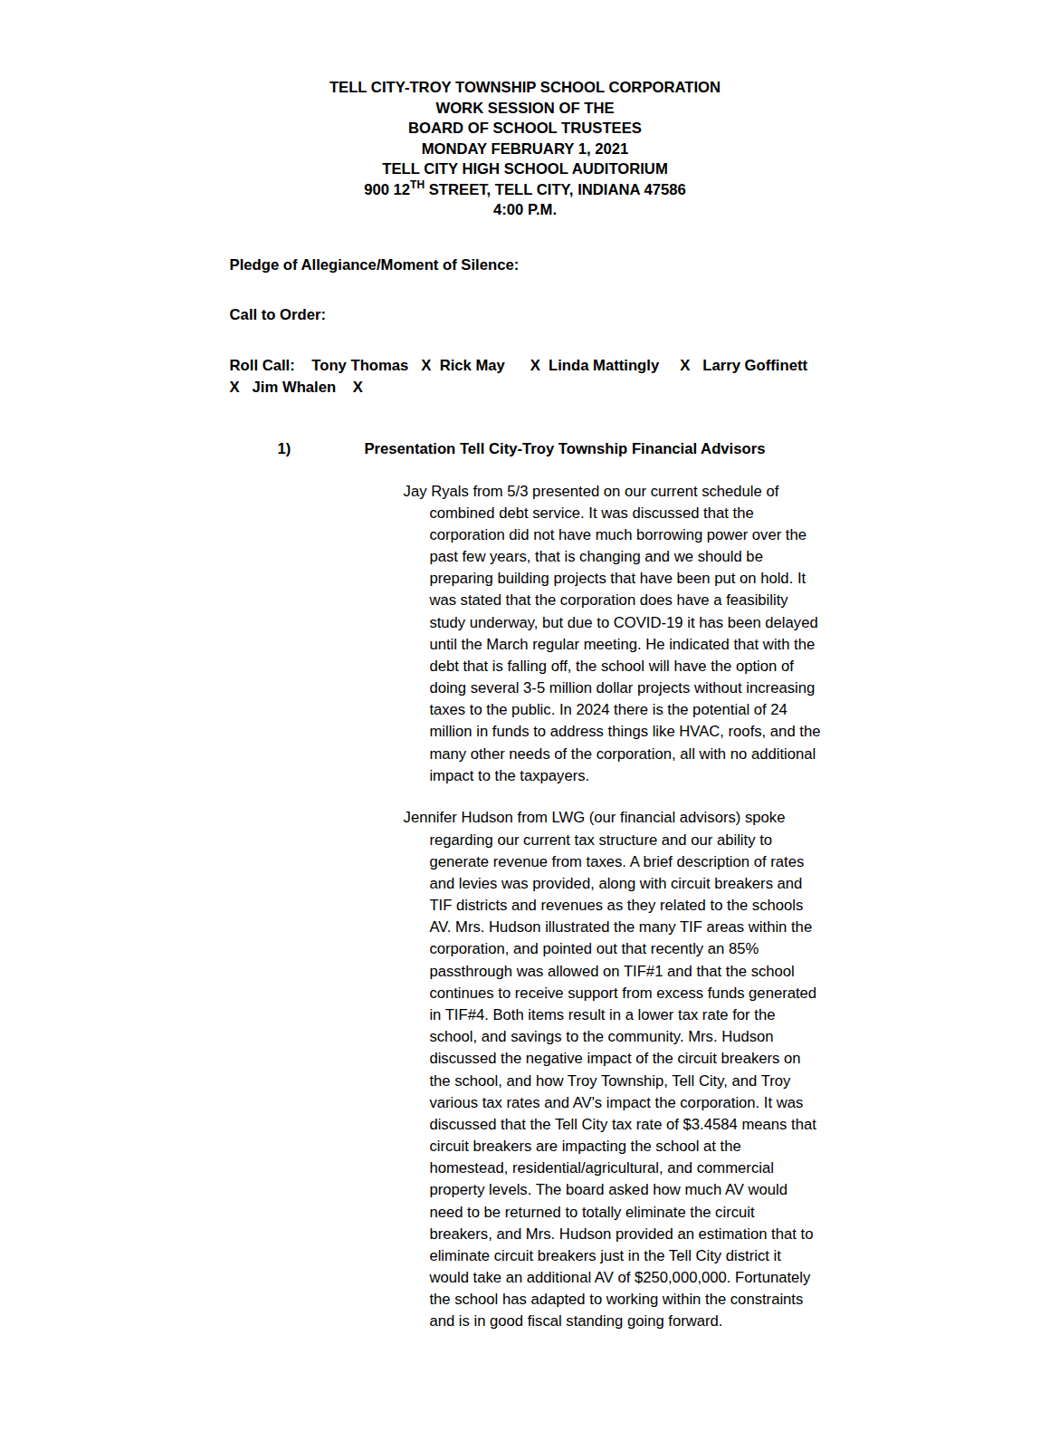TELL CITY-TROY TOWNSHIP SCHOOL CORPORATION
WORK SESSION OF THE
BOARD OF SCHOOL TRUSTEES
MONDAY FEBRUARY 1, 2021
TELL CITY HIGH SCHOOL AUDITORIUM
900 12TH STREET, TELL CITY, INDIANA 47586
4:00 P.M.
Pledge of Allegiance/Moment of Silence:
Call to Order:
Roll Call: Tony Thomas X Rick May X Linda Mattingly X Larry Goffinett X Jim Whalen X
1) Presentation Tell City-Troy Township Financial Advisors
Jay Ryals from 5/3 presented on our current schedule of combined debt service. It was discussed that the corporation did not have much borrowing power over the past few years, that is changing and we should be preparing building projects that have been put on hold. It was stated that the corporation does have a feasibility study underway, but due to COVID-19 it has been delayed until the March regular meeting. He indicated that with the debt that is falling off, the school will have the option of doing several 3-5 million dollar projects without increasing taxes to the public. In 2024 there is the potential of 24 million in funds to address things like HVAC, roofs, and the many other needs of the corporation, all with no additional impact to the taxpayers.
Jennifer Hudson from LWG (our financial advisors) spoke regarding our current tax structure and our ability to generate revenue from taxes. A brief description of rates and levies was provided, along with circuit breakers and TIF districts and revenues as they related to the schools AV. Mrs. Hudson illustrated the many TIF areas within the corporation, and pointed out that recently an 85% passthrough was allowed on TIF#1 and that the school continues to receive support from excess funds generated in TIF#4. Both items result in a lower tax rate for the school, and savings to the community. Mrs. Hudson discussed the negative impact of the circuit breakers on the school, and how Troy Township, Tell City, and Troy various tax rates and AV's impact the corporation. It was discussed that the Tell City tax rate of $3.4584 means that circuit breakers are impacting the school at the homestead, residential/agricultural, and commercial property levels. The board asked how much AV would need to be returned to totally eliminate the circuit breakers, and Mrs. Hudson provided an estimation that to eliminate circuit breakers just in the Tell City district it would take an additional AV of $250,000,000. Fortunately the school has adapted to working within the constraints and is in good fiscal standing going forward.